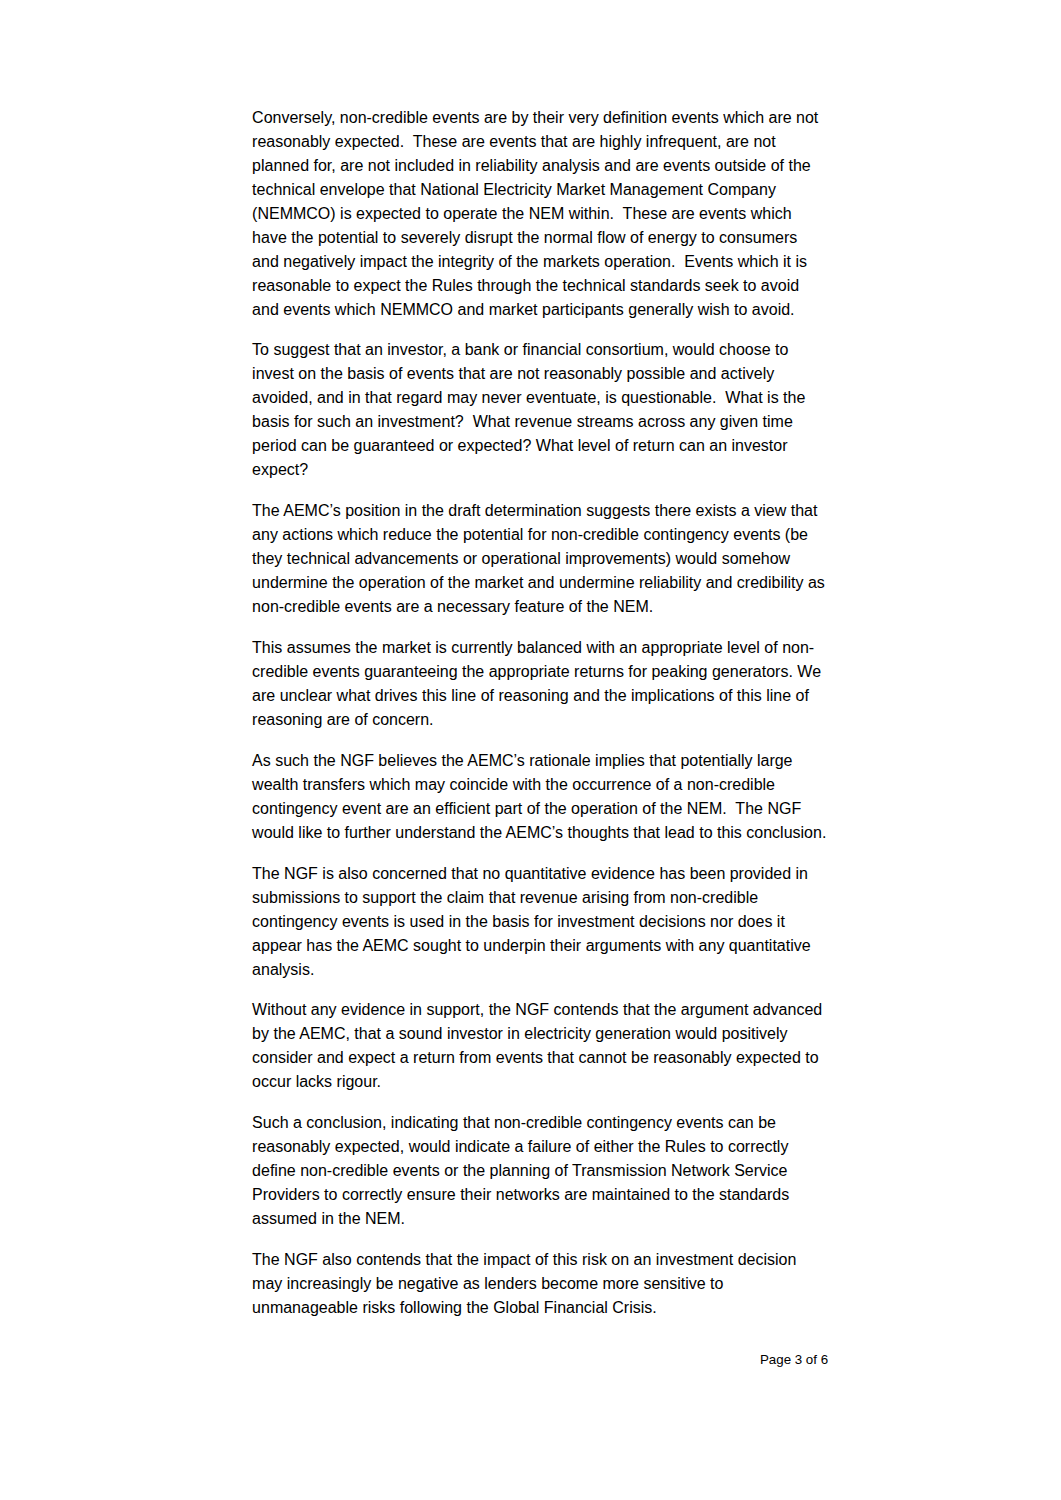Conversely, non-credible events are by their very definition events which are not reasonably expected. These are events that are highly infrequent, are not planned for, are not included in reliability analysis and are events outside of the technical envelope that National Electricity Market Management Company (NEMMCO) is expected to operate the NEM within. These are events which have the potential to severely disrupt the normal flow of energy to consumers and negatively impact the integrity of the markets operation. Events which it is reasonable to expect the Rules through the technical standards seek to avoid and events which NEMMCO and market participants generally wish to avoid.
To suggest that an investor, a bank or financial consortium, would choose to invest on the basis of events that are not reasonably possible and actively avoided, and in that regard may never eventuate, is questionable. What is the basis for such an investment? What revenue streams across any given time period can be guaranteed or expected? What level of return can an investor expect?
The AEMC’s position in the draft determination suggests there exists a view that any actions which reduce the potential for non-credible contingency events (be they technical advancements or operational improvements) would somehow undermine the operation of the market and undermine reliability and credibility as non-credible events are a necessary feature of the NEM.
This assumes the market is currently balanced with an appropriate level of non-credible events guaranteeing the appropriate returns for peaking generators. We are unclear what drives this line of reasoning and the implications of this line of reasoning are of concern.
As such the NGF believes the AEMC’s rationale implies that potentially large wealth transfers which may coincide with the occurrence of a non-credible contingency event are an efficient part of the operation of the NEM. The NGF would like to further understand the AEMC’s thoughts that lead to this conclusion.
The NGF is also concerned that no quantitative evidence has been provided in submissions to support the claim that revenue arising from non-credible contingency events is used in the basis for investment decisions nor does it appear has the AEMC sought to underpin their arguments with any quantitative analysis.
Without any evidence in support, the NGF contends that the argument advanced by the AEMC, that a sound investor in electricity generation would positively consider and expect a return from events that cannot be reasonably expected to occur lacks rigour.
Such a conclusion, indicating that non-credible contingency events can be reasonably expected, would indicate a failure of either the Rules to correctly define non-credible events or the planning of Transmission Network Service Providers to correctly ensure their networks are maintained to the standards assumed in the NEM.
The NGF also contends that the impact of this risk on an investment decision may increasingly be negative as lenders become more sensitive to unmanageable risks following the Global Financial Crisis.
Page 3 of 6